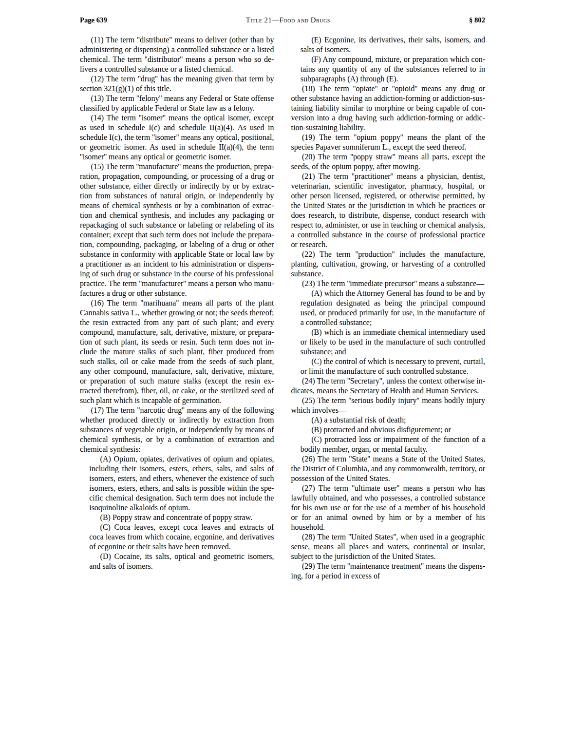Page 639 Title 21—Food and Drugs § 802
(11) The term ''distribute'' means to deliver (other than by administering or dispensing) a controlled substance or a listed chemical. The term ''distributor'' means a person who so delivers a controlled substance or a listed chemical.
(12) The term ''drug'' has the meaning given that term by section 321(g)(1) of this title.
(13) The term ''felony'' means any Federal or State offense classified by applicable Federal or State law as a felony.
(14) The term ''isomer'' means the optical isomer, except as used in schedule I(c) and schedule II(a)(4). As used in schedule I(c), the term ''isomer'' means any optical, positional, or geometric isomer. As used in schedule II(a)(4), the term ''isomer'' means any optical or geometric isomer.
(15) The term ''manufacture'' means the production, preparation, propagation, compounding, or processing of a drug or other substance, either directly or indirectly by or by extraction from substances of natural origin, or independently by means of chemical synthesis or by a combination of extraction and chemical synthesis, and includes any packaging or repackaging of such substance or labeling or relabeling of its container; except that such term does not include the preparation, compounding, packaging, or labeling of a drug or other substance in conformity with applicable State or local law by a practitioner as an incident to his administration or dispensing of such drug or substance in the course of his professional practice. The term ''manufacturer'' means a person who manufactures a drug or other substance.
(16) The term ''marihuana'' means all parts of the plant Cannabis sativa L., whether growing or not; the seeds thereof; the resin extracted from any part of such plant; and every compound, manufacture, salt, derivative, mixture, or preparation of such plant, its seeds or resin. Such term does not include the mature stalks of such plant, fiber produced from such stalks, oil or cake made from the seeds of such plant, any other compound, manufacture, salt, derivative, mixture, or preparation of such mature stalks (except the resin extracted therefrom), fiber, oil, or cake, or the sterilized seed of such plant which is incapable of germination.
(17) The term ''narcotic drug'' means any of the following whether produced directly or indirectly by extraction from substances of vegetable origin, or independently by means of chemical synthesis, or by a combination of extraction and chemical synthesis:
(A) Opium, opiates, derivatives of opium and opiates, including their isomers, esters, ethers, salts, and salts of isomers, esters, and ethers, whenever the existence of such isomers, esters, ethers, and salts is possible within the specific chemical designation. Such term does not include the isoquinoline alkaloids of opium.
(B) Poppy straw and concentrate of poppy straw.
(C) Coca leaves, except coca leaves and extracts of coca leaves from which cocaine, ecgonine, and derivatives of ecgonine or their salts have been removed.
(D) Cocaine, its salts, optical and geometric isomers, and salts of isomers.
(E) Ecgonine, its derivatives, their salts, isomers, and salts of isomers.
(F) Any compound, mixture, or preparation which contains any quantity of any of the substances referred to in subparagraphs (A) through (E).
(18) The term ''opiate'' or ''opioid'' means any drug or other substance having an addiction-forming or addiction-sustaining liability similar to morphine or being capable of conversion into a drug having such addiction-forming or addiction-sustaining liability.
(19) The term ''opium poppy'' means the plant of the species Papaver somniferum L., except the seed thereof.
(20) The term ''poppy straw'' means all parts, except the seeds, of the opium poppy, after mowing.
(21) The term ''practitioner'' means a physician, dentist, veterinarian, scientific investigator, pharmacy, hospital, or other person licensed, registered, or otherwise permitted, by the United States or the jurisdiction in which he practices or does research, to distribute, dispense, conduct research with respect to, administer, or use in teaching or chemical analysis, a controlled substance in the course of professional practice or research.
(22) The term ''production'' includes the manufacture, planting, cultivation, growing, or harvesting of a controlled substance.
(23) The term ''immediate precursor'' means a substance—
(A) which the Attorney General has found to be and by regulation designated as being the principal compound used, or produced primarily for use, in the manufacture of a controlled substance;
(B) which is an immediate chemical intermediary used or likely to be used in the manufacture of such controlled substance; and
(C) the control of which is necessary to prevent, curtail, or limit the manufacture of such controlled substance.
(24) The term ''Secretary'', unless the context otherwise indicates, means the Secretary of Health and Human Services.
(25) The term ''serious bodily injury'' means bodily injury which involves—
(A) a substantial risk of death;
(B) protracted and obvious disfigurement; or
(C) protracted loss or impairment of the function of a bodily member, organ, or mental faculty.
(26) The term ''State'' means a State of the United States, the District of Columbia, and any commonwealth, territory, or possession of the United States.
(27) The term ''ultimate user'' means a person who has lawfully obtained, and who possesses, a controlled substance for his own use or for the use of a member of his household or for an animal owned by him or by a member of his household.
(28) The term ''United States'', when used in a geographic sense, means all places and waters, continental or insular, subject to the jurisdiction of the United States.
(29) The term ''maintenance treatment'' means the dispensing, for a period in excess of